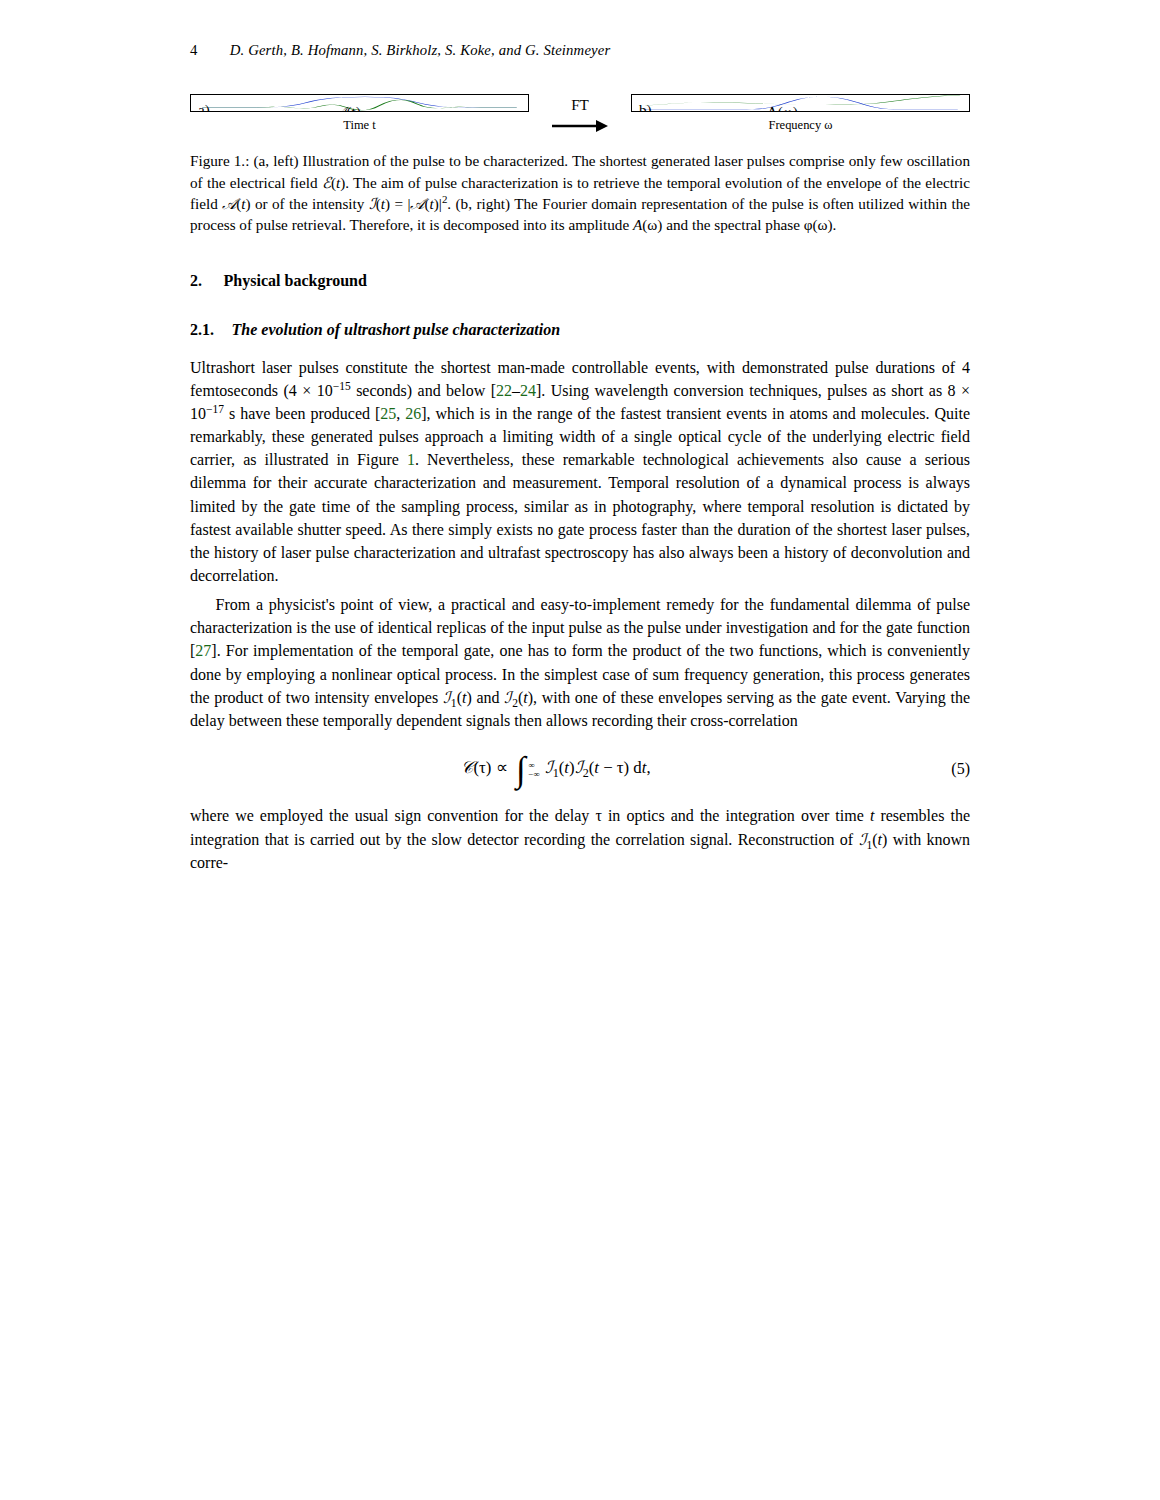4 D. Gerth, B. Hofmann, S. Birkholz, S. Koke, and G. Steinmeyer
a) ℰ(t),𝒜(t) 𝒜(t) ℰ(t)
Time t
FT
b) A(ω), φ(ω) A(ω) φ(ω)
Frequency ω
Figure 1.: (a, left) Illustration of the pulse to be characterized. The shortest generated laser pulses comprise only few oscillation of the electrical field ℰ(t). The aim of pulse characterization is to retrieve the temporal evolution of the envelope of the electric field 𝒜(t) or of the intensity ℐ(t) = |𝒜(t)|2. (b, right) The Fourier domain representation of the pulse is often utilized within the process of pulse retrieval. Therefore, it is decomposed into its amplitude A(ω) and the spectral phase φ(ω).
2. Physical background
2.1. The evolution of ultrashort pulse characterization
Ultrashort laser pulses constitute the shortest man-made controllable events, with demonstrated pulse durations of 4 femtoseconds (4 × 10−15 seconds) and below [22–24]. Using wavelength conversion techniques, pulses as short as 8 × 10−17 s have been produced [25, 26], which is in the range of the fastest transient events in atoms and molecules. Quite remarkably, these generated pulses approach a limiting width of a single optical cycle of the underlying electric field carrier, as illustrated in Figure 1. Nevertheless, these remarkable technological achievements also cause a serious dilemma for their accurate characterization and measurement. Temporal resolution of a dynamical process is always limited by the gate time of the sampling process, similar as in photography, where temporal resolution is dictated by fastest available shutter speed. As there simply exists no gate process faster than the duration of the shortest laser pulses, the history of laser pulse characterization and ultrafast spectroscopy has also always been a history of deconvolution and decorrelation.
From a physicist's point of view, a practical and easy-to-implement remedy for the fundamental dilemma of pulse characterization is the use of identical replicas of the input pulse as the pulse under investigation and for the gate function [27]. For implementation of the temporal gate, one has to form the product of the two functions, which is conveniently done by employing a nonlinear optical process. In the simplest case of sum frequency generation, this process generates the product of two intensity envelopes ℐ1(t) and ℐ2(t), with one of these envelopes serving as the gate event. Varying the delay between these temporally dependent signals then allows recording their cross-correlation
𝒞(τ) ∝ ∫∞−∞ ℐ1(t)ℐ2(t − τ) dt,
(5)
where we employed the usual sign convention for the delay τ in optics and the integration over time t resembles the integration that is carried out by the slow detector recording the correlation signal. Reconstruction of ℐ1(t) with known corre-